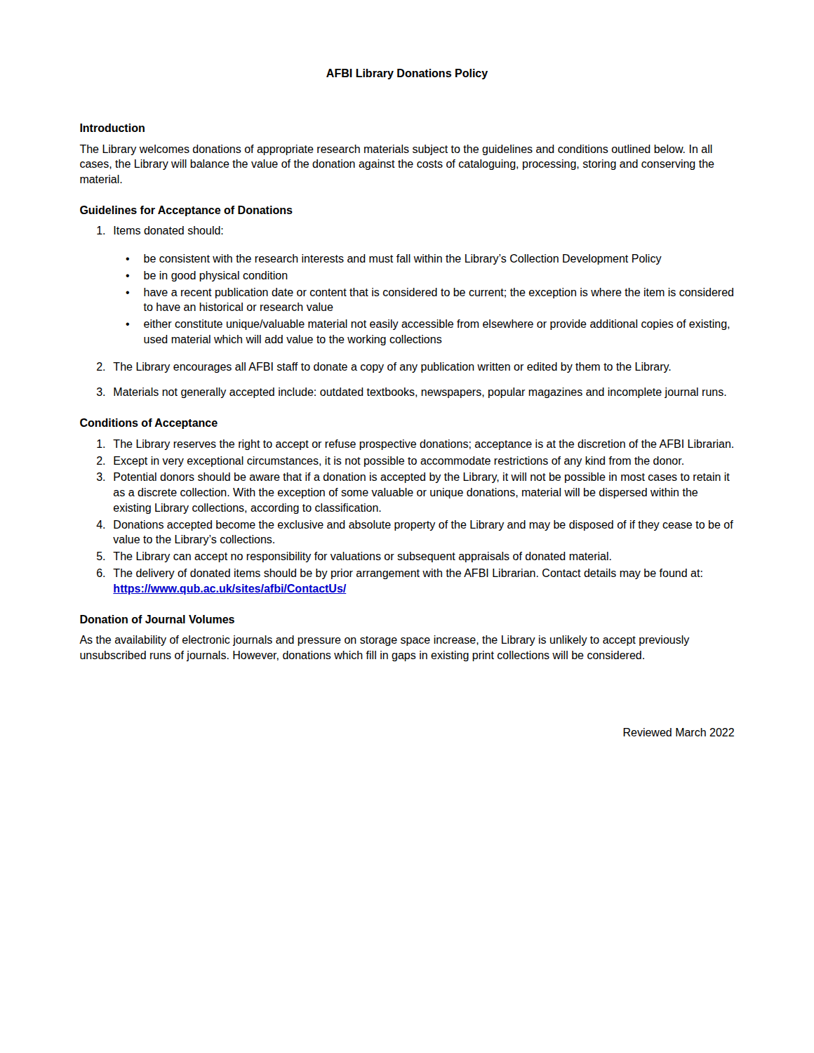AFBI Library Donations Policy
Introduction
The Library welcomes donations of appropriate research materials subject to the guidelines and conditions outlined below. In all cases, the Library will balance the value of the donation against the costs of cataloguing, processing, storing and conserving the material.
Guidelines for Acceptance of Donations
Items donated should:
be consistent with the research interests and must fall within the Library’s Collection Development Policy
be in good physical condition
have a recent publication date or content that is considered to be current; the exception is where the item is considered to have an historical or research value
either constitute unique/valuable material not easily accessible from elsewhere or provide additional copies of existing, used material which will add value to the working collections
The Library encourages all AFBI staff to donate a copy of any publication written or edited by them to the Library.
Materials not generally accepted include: outdated textbooks, newspapers, popular magazines and incomplete journal runs.
Conditions of Acceptance
The Library reserves the right to accept or refuse prospective donations; acceptance is at the discretion of the AFBI Librarian.
Except in very exceptional circumstances, it is not possible to accommodate restrictions of any kind from the donor.
Potential donors should be aware that if a donation is accepted by the Library, it will not be possible in most cases to retain it as a discrete collection. With the exception of some valuable or unique donations, material will be dispersed within the existing Library collections, according to classification.
Donations accepted become the exclusive and absolute property of the Library and may be disposed of if they cease to be of value to the Library’s collections.
The Library can accept no responsibility for valuations or subsequent appraisals of donated material.
The delivery of donated items should be by prior arrangement with the AFBI Librarian. Contact details may be found at:
https://www.qub.ac.uk/sites/afbi/ContactUs/
Donation of Journal Volumes
As the availability of electronic journals and pressure on storage space increase, the Library is unlikely to accept previously unsubscribed runs of journals. However, donations which fill in gaps in existing print collections will be considered.
Reviewed March 2022